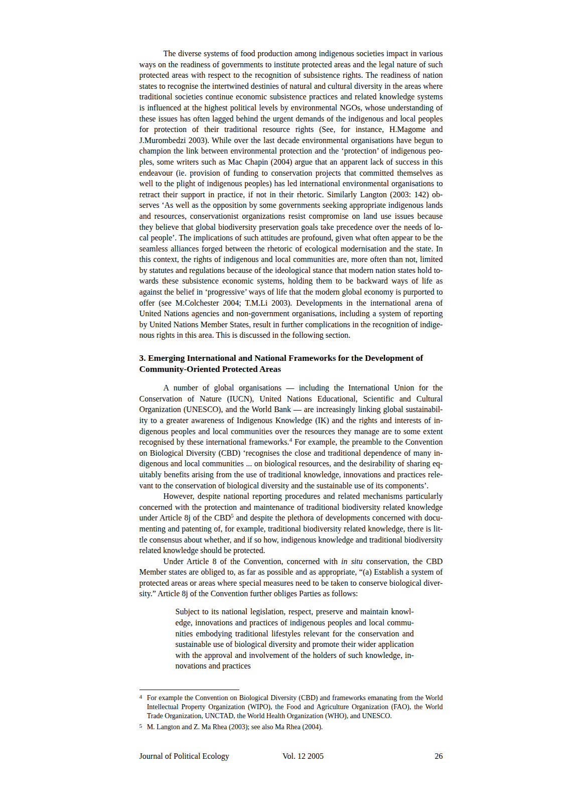The diverse systems of food production among indigenous societies impact in various ways on the readiness of governments to institute protected areas and the legal nature of such protected areas with respect to the recognition of subsistence rights. The readiness of nation states to recognise the intertwined destinies of natural and cultural diversity in the areas where traditional societies continue economic subsistence practices and related knowledge systems is influenced at the highest political levels by environmental NGOs, whose understanding of these issues has often lagged behind the urgent demands of the indigenous and local peoples for protection of their traditional resource rights (See, for instance, H.Magome and J.Murombedzi 2003). While over the last decade environmental organisations have begun to champion the link between environmental protection and the ‘protection’ of indigenous peoples, some writers such as Mac Chapin (2004) argue that an apparent lack of success in this endeavour (ie. provision of funding to conservation projects that committed themselves as well to the plight of indigenous peoples) has led international environmental organisations to retract their support in practice, if not in their rhetoric. Similarly Langton (2003: 142) observes ‘As well as the opposition by some governments seeking appropriate indigenous lands and resources, conservationist organizations resist compromise on land use issues because they believe that global biodiversity preservation goals take precedence over the needs of local people’. The implications of such attitudes are profound, given what often appear to be the seamless alliances forged between the rhetoric of ecological modernisation and the state. In this context, the rights of indigenous and local communities are, more often than not, limited by statutes and regulations because of the ideological stance that modern nation states hold towards these subsistence economic systems, holding them to be backward ways of life as against the belief in ‘progressive’ ways of life that the modern global economy is purported to offer (see M.Colchester 2004; T.M.Li 2003). Developments in the international arena of United Nations agencies and non-government organisations, including a system of reporting by United Nations Member States, result in further complications in the recognition of indigenous rights in this area. This is discussed in the following section.
3. Emerging International and National Frameworks for the Development of Community-Oriented Protected Areas
A number of global organisations — including the International Union for the Conservation of Nature (IUCN), United Nations Educational, Scientific and Cultural Organization (UNESCO), and the World Bank — are increasingly linking global sustainability to a greater awareness of Indigenous Knowledge (IK) and the rights and interests of indigenous peoples and local communities over the resources they manage are to some extent recognised by these international frameworks.4 For example, the preamble to the Convention on Biological Diversity (CBD) ‘recognises the close and traditional dependence of many indigenous and local communities ... on biological resources, and the desirability of sharing equitably benefits arising from the use of traditional knowledge, innovations and practices relevant to the conservation of biological diversity and the sustainable use of its components’.
However, despite national reporting procedures and related mechanisms particularly concerned with the protection and maintenance of traditional biodiversity related knowledge under Article 8j of the CBD5 and despite the plethora of developments concerned with documenting and patenting of, for example, traditional biodiversity related knowledge, there is little consensus about whether, and if so how, indigenous knowledge and traditional biodiversity related knowledge should be protected.
Under Article 8 of the Convention, concerned with in situ conservation, the CBD Member states are obliged to, as far as possible and as appropriate, “(a) Establish a system of protected areas or areas where special measures need to be taken to conserve biological diversity.” Article 8j of the Convention further obliges Parties as follows:
Subject to its national legislation, respect, preserve and maintain knowledge, innovations and practices of indigenous peoples and local communities embodying traditional lifestyles relevant for the conservation and sustainable use of biological diversity and promote their wider application with the approval and involvement of the holders of such knowledge, innovations and practices
4 For example the Convention on Biological Diversity (CBD) and frameworks emanating from the World Intellectual Property Organization (WIPO), the Food and Agriculture Organization (FAO), the World Trade Organization, UNCTAD, the World Health Organization (WHO), and UNESCO.
5 M. Langton and Z. Ma Rhea (2003); see also Ma Rhea (2004).
Journal of Political Ecology
Vol. 12 2005
26